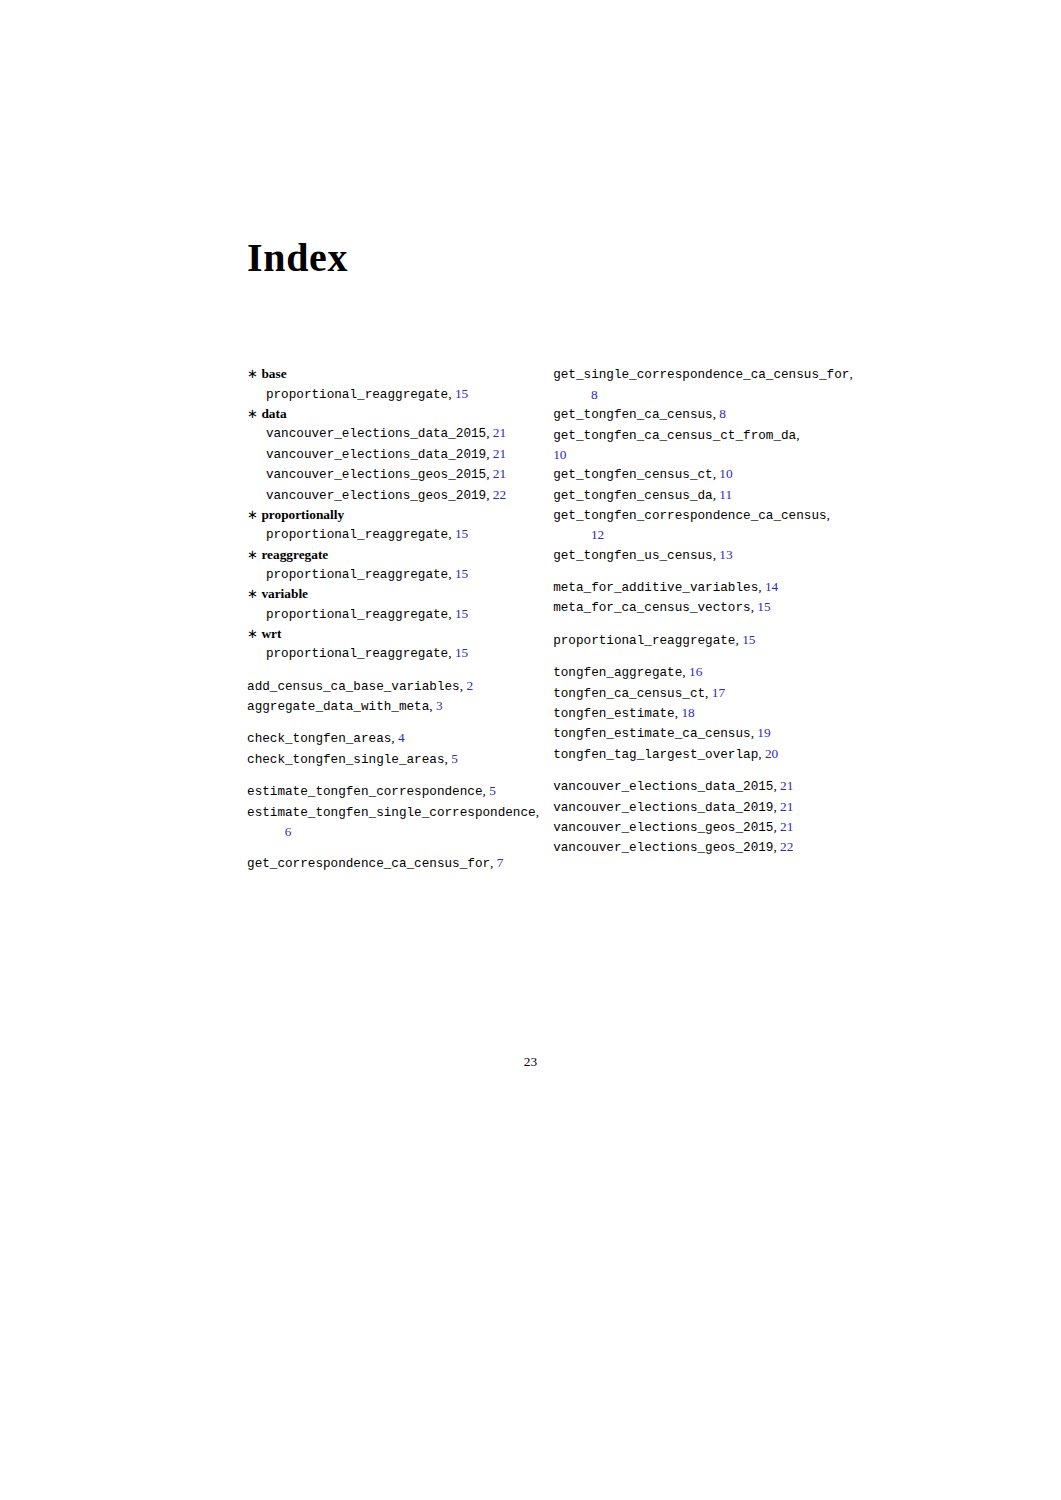Index
∗ base
proportional_reaggregate, 15
∗ data
vancouver_elections_data_2015, 21
vancouver_elections_data_2019, 21
vancouver_elections_geos_2015, 21
vancouver_elections_geos_2019, 22
∗ proportionally
proportional_reaggregate, 15
∗ reaggregate
proportional_reaggregate, 15
∗ variable
proportional_reaggregate, 15
∗ wrt
proportional_reaggregate, 15
add_census_ca_base_variables, 2
aggregate_data_with_meta, 3
check_tongfen_areas, 4
check_tongfen_single_areas, 5
estimate_tongfen_correspondence, 5
estimate_tongfen_single_correspondence,
6
get_correspondence_ca_census_for, 7
get_single_correspondence_ca_census_for,
8
get_tongfen_ca_census, 8
get_tongfen_ca_census_ct_from_da, 10
get_tongfen_census_ct, 10
get_tongfen_census_da, 11
get_tongfen_correspondence_ca_census,
12
get_tongfen_us_census, 13
meta_for_additive_variables, 14
meta_for_ca_census_vectors, 15
proportional_reaggregate, 15
tongfen_aggregate, 16
tongfen_ca_census_ct, 17
tongfen_estimate, 18
tongfen_estimate_ca_census, 19
tongfen_tag_largest_overlap, 20
vancouver_elections_data_2015, 21
vancouver_elections_data_2019, 21
vancouver_elections_geos_2015, 21
vancouver_elections_geos_2019, 22
23